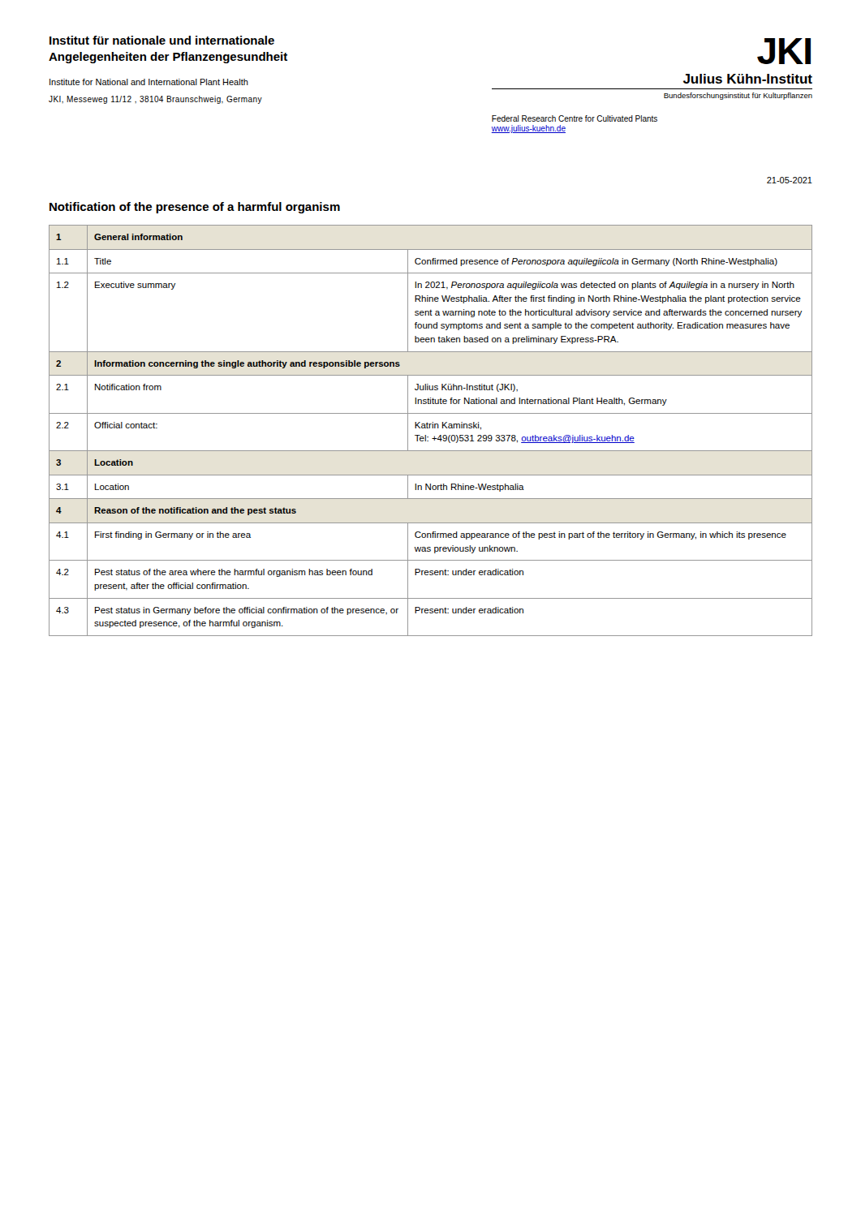Institut für nationale und internationale
Angelegenheiten der Pflanzengesundheit
Institute for National and International Plant Health
JKI, Messeweg 11/12 , 38104 Braunschweig, Germany
JKI
Julius Kühn-Institut
Bundesforschungsinstitut für Kulturpflanzen
Federal Research Centre for Cultivated Plants
www.julius-kuehn.de
21-05-2021
Notification of the presence of a harmful organism
| 1 | General information |
| 1.1 | Title | Confirmed presence of Peronospora aquilegiicola in Germany (North Rhine-Westphalia) |
| 1.2 | Executive summary | In 2021, Peronospora aquilegiicola was detected on plants of Aquilegia in a nursery in North Rhine Westphalia. After the first finding in North Rhine-Westphalia the plant protection service sent a warning note to the horticultural advisory service and afterwards the concerned nursery found symptoms and sent a sample to the competent authority. Eradication measures have been taken based on a preliminary Express-PRA. |
| 2 | Information concerning the single authority and responsible persons |
| 2.1 | Notification from | Julius Kühn-Institut (JKI), Institute for National and International Plant Health, Germany |
| 2.2 | Official contact: | Katrin Kaminski, Tel: +49(0)531 299 3378, outbreaks@julius-kuehn.de |
| 3 | Location |
| 3.1 | Location | In North Rhine-Westphalia |
| 4 | Reason of the notification and the pest status |
| 4.1 | First finding in Germany or in the area | Confirmed appearance of the pest in part of the territory in Germany, in which its presence was previously unknown. |
| 4.2 | Pest status of the area where the harmful organism has been found present, after the official confirmation. | Present: under eradication |
| 4.3 | Pest status in Germany before the official confirmation of the presence, or suspected presence, of the harmful organism. | Present: under eradication |